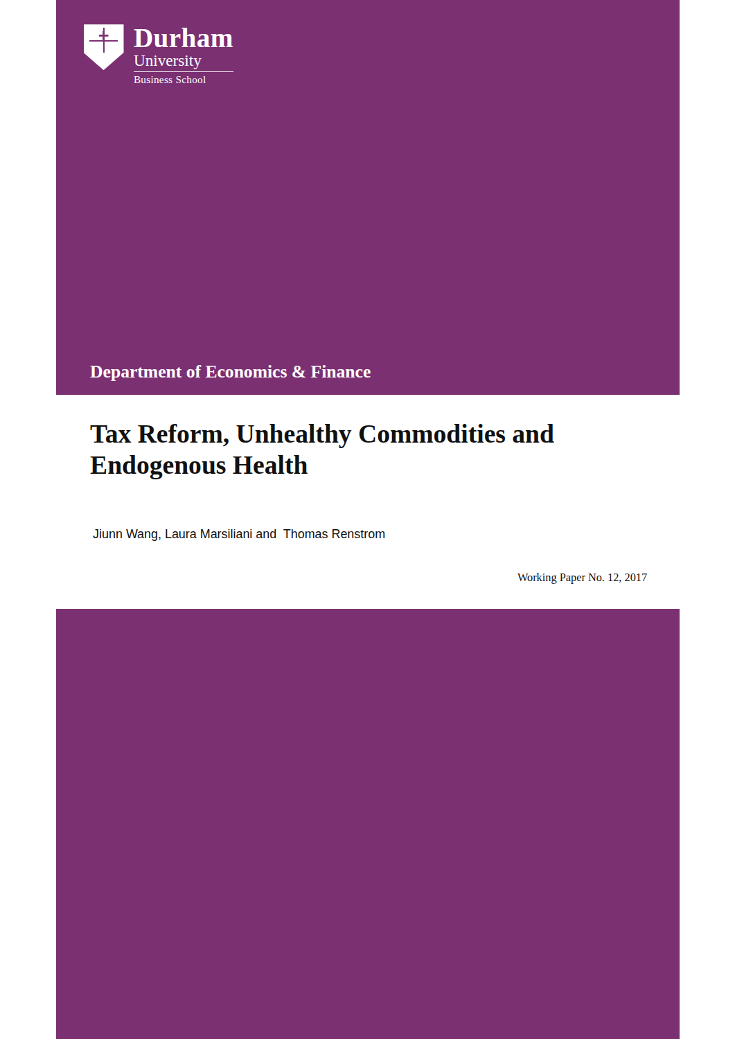Durham University Business School
Department of Economics & Finance
Tax Reform, Unhealthy Commodities and Endogenous Health
Jiunn Wang, Laura Marsiliani and Thomas Renstrom
Working Paper No. 12, 2017